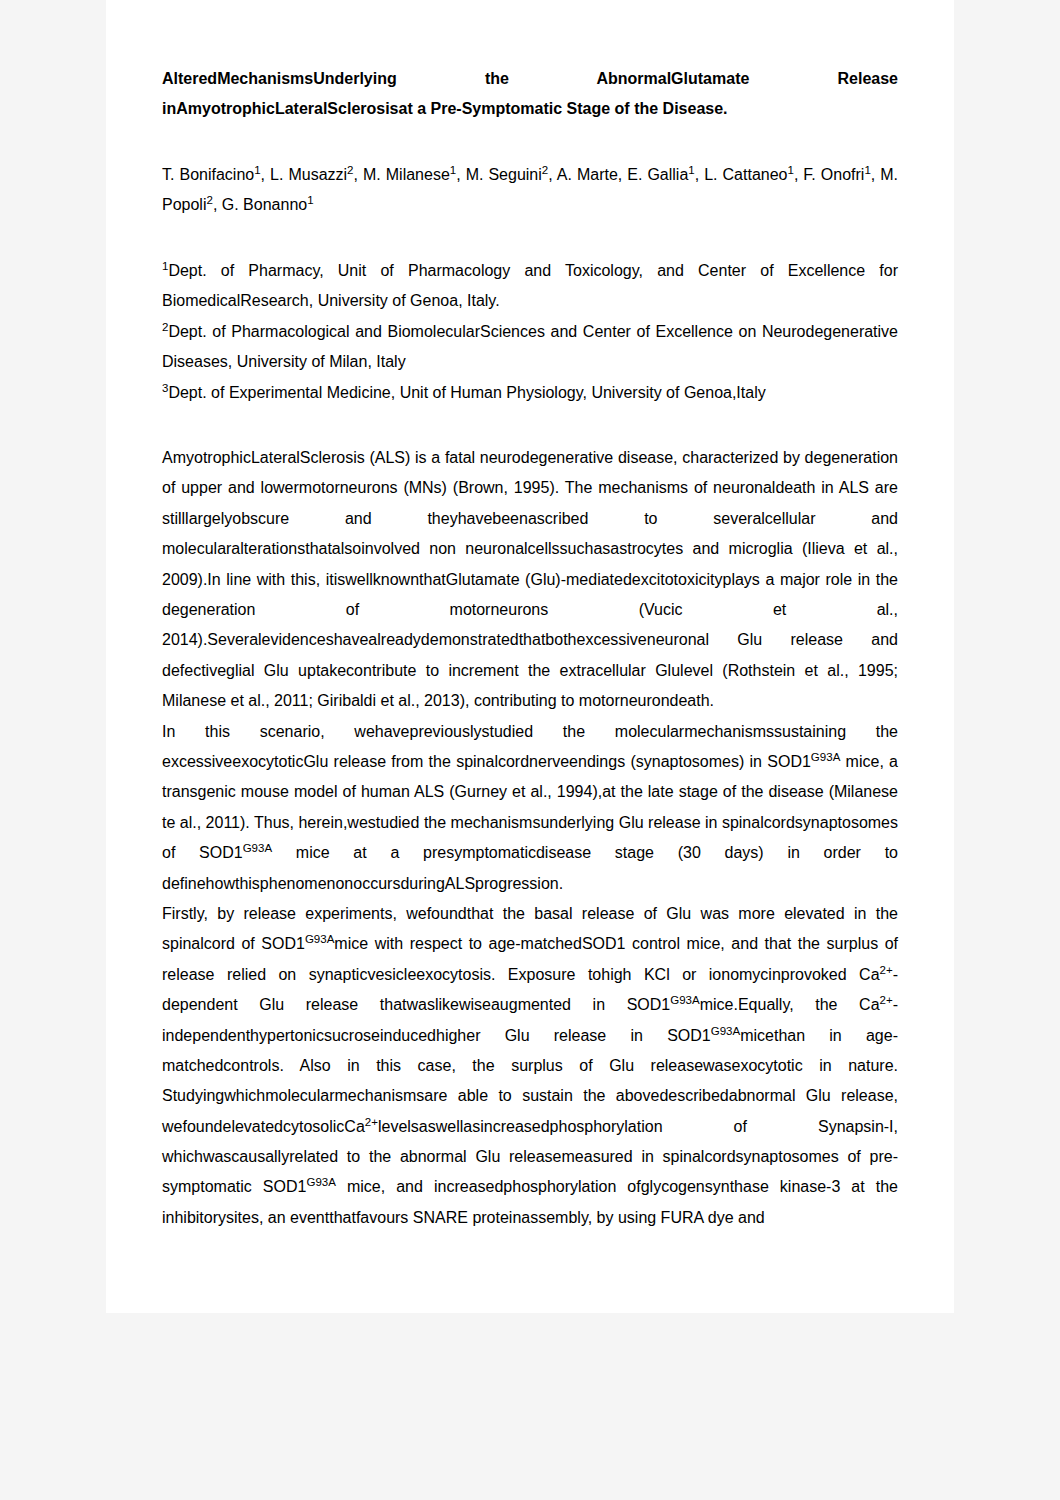AlteredMechanismsUnderlying the AbnormalGlutamate Release inAmyotrophicLateralSclerosisat a Pre-Symptomatic Stage of the Disease.
T. Bonifacino1, L. Musazzi2, M. Milanese1, M. Seguini2, A. Marte, E. Gallia1, L. Cattaneo1, F. Onofri1, M. Popoli2, G. Bonanno1
1Dept. of Pharmacy, Unit of Pharmacology and Toxicology, and Center of Excellence for BiomedicalResearch, University of Genoa, Italy.
2Dept. of Pharmacological and BiomolecularSciences and Center of Excellence on Neurodegenerative Diseases, University of Milan, Italy
3Dept. of Experimental Medicine, Unit of Human Physiology, University of Genoa,Italy
AmyotrophicLateralSclerosis (ALS) is a fatal neurodegenerative disease, characterized by degeneration of upper and lowermotorneurons (MNs) (Brown, 1995). The mechanisms of neuronaldeath in ALS are stilllargelyobscure and theyhavebeenascribed to severalcellular and molecularalterationsthatalsoinvolved non neuronalcellssuchasastrocytes and microglia (Ilieva et al., 2009).In line with this, itiswellknownthatGlutamate (Glu)-mediatedexcitotoxicityplays a major role in the degeneration of motorneurons (Vucic et al., 2014).Severalevidenceshavealreadydemonstratedthatbothexcessiveneuronal Glu release and defectiveglial Glu uptakecontribute to increment the extracellular Glulevel (Rothstein et al., 1995; Milanese et al., 2011; Giribaldi et al., 2013), contributing to motorneurondeath.
In this scenario, wehavepreviouslystudied the molecularmechanismssustaining the excessiveexocytoticGlu release from the spinalcordnerveendings (synaptosomes) in SOD1G93A mice, a transgenic mouse model of human ALS (Gurney et al., 1994),at the late stage of the disease (Milanese te al., 2011). Thus, herein,westudied the mechanismsunderlying Glu release in spinalcordsynaptosomes of SOD1G93A mice at a presymptomaticdisease stage (30 days) in order to definehowthisphenomenonoccursduringALSprogression.
Firstly, by release experiments, wefoundthat the basal release of Glu was more elevated in the spinalcord of SOD1G93Amice with respect to age-matchedSOD1 control mice, and that the surplus of release relied on synapticvesicleexocytosis. Exposure tohigh KCl or ionomycinprovoked Ca2+-dependent Glu release thatwaslikewiseaugmented in SOD1G93Amice.Equally, the Ca2+-independenthypertonicsucroseinducedhigher Glu release in SOD1G93Amicethan in age-matchedcontrols. Also in this case, the surplus of Glu releasewasexocytotic in nature. Studyingwhichmolecularmechanismsare able to sustain the abovedescribedabnormal Glu release, wefoundelevatedcytosolicCa2+levelsaswellasincreasedphosphorylation of Synapsin-I, whichwascausallyrelated to the abnormal Glu releasemeasured in spinalcordsynaptosomes of pre-symptomatic SOD1G93A mice, and increasedphosphorylation ofglycogensynthase kinase-3 at the inhibitorysites, an eventthatfavours SNARE proteinassembly, by using FURA dye and